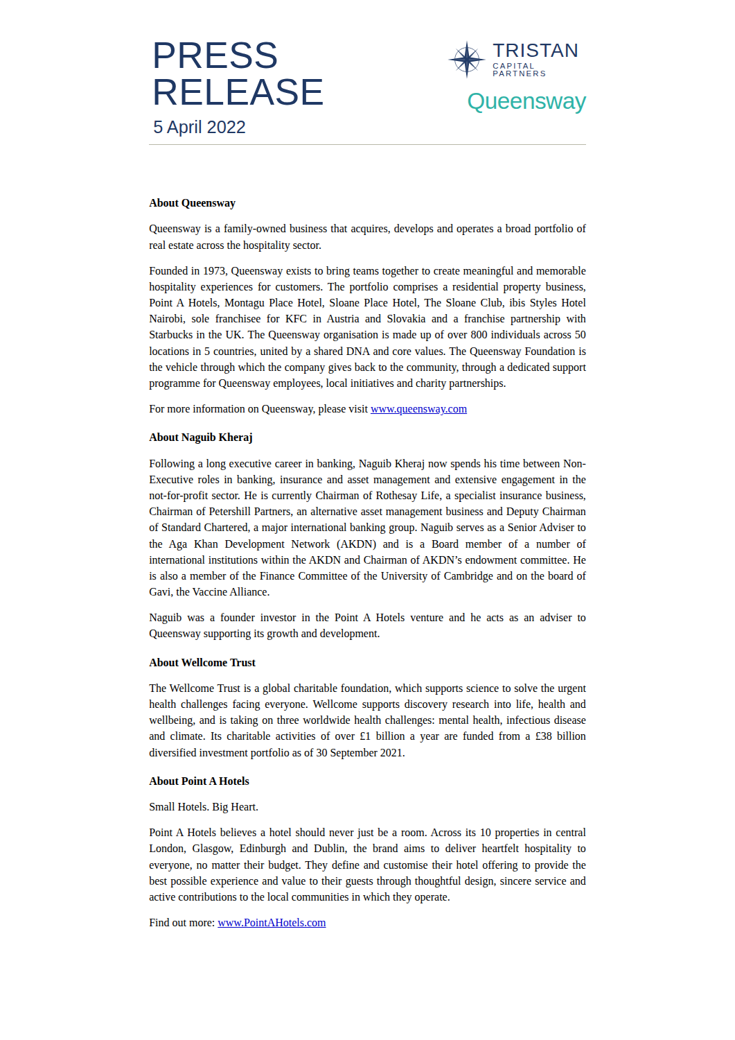PRESS RELEASE
5 April 2022
TRISTAN
CAPITAL PARTNERS
Queensway
About Queensway
Queensway is a family-owned business that acquires, develops and operates a broad portfolio of real estate across the hospitality sector.
Founded in 1973, Queensway exists to bring teams together to create meaningful and memorable hospitality experiences for customers. The portfolio comprises a residential property business, Point A Hotels, Montagu Place Hotel, Sloane Place Hotel, The Sloane Club, ibis Styles Hotel Nairobi, sole franchisee for KFC in Austria and Slovakia and a franchise partnership with Starbucks in the UK. The Queensway organisation is made up of over 800 individuals across 50 locations in 5 countries, united by a shared DNA and core values. The Queensway Foundation is the vehicle through which the company gives back to the community, through a dedicated support programme for Queensway employees, local initiatives and charity partnerships.
For more information on Queensway, please visit www.queensway.com
About Naguib Kheraj
Following a long executive career in banking, Naguib Kheraj now spends his time between Non-Executive roles in banking, insurance and asset management and extensive engagement in the not-for-profit sector. He is currently Chairman of Rothesay Life, a specialist insurance business, Chairman of Petershill Partners, an alternative asset management business and Deputy Chairman of Standard Chartered, a major international banking group. Naguib serves as a Senior Adviser to the Aga Khan Development Network (AKDN) and is a Board member of a number of international institutions within the AKDN and Chairman of AKDN’s endowment committee. He is also a member of the Finance Committee of the University of Cambridge and on the board of Gavi, the Vaccine Alliance.
Naguib was a founder investor in the Point A Hotels venture and he acts as an adviser to Queensway supporting its growth and development.
About Wellcome Trust
The Wellcome Trust is a global charitable foundation, which supports science to solve the urgent health challenges facing everyone. Wellcome supports discovery research into life, health and wellbeing, and is taking on three worldwide health challenges: mental health, infectious disease and climate. Its charitable activities of over £1 billion a year are funded from a £38 billion diversified investment portfolio as of 30 September 2021.
About Point A Hotels
Small Hotels. Big Heart.
Point A Hotels believes a hotel should never just be a room. Across its 10 properties in central London, Glasgow, Edinburgh and Dublin, the brand aims to deliver heartfelt hospitality to everyone, no matter their budget. They define and customise their hotel offering to provide the best possible experience and value to their guests through thoughtful design, sincere service and active contributions to the local communities in which they operate.
Find out more: www.PointAHotels.com